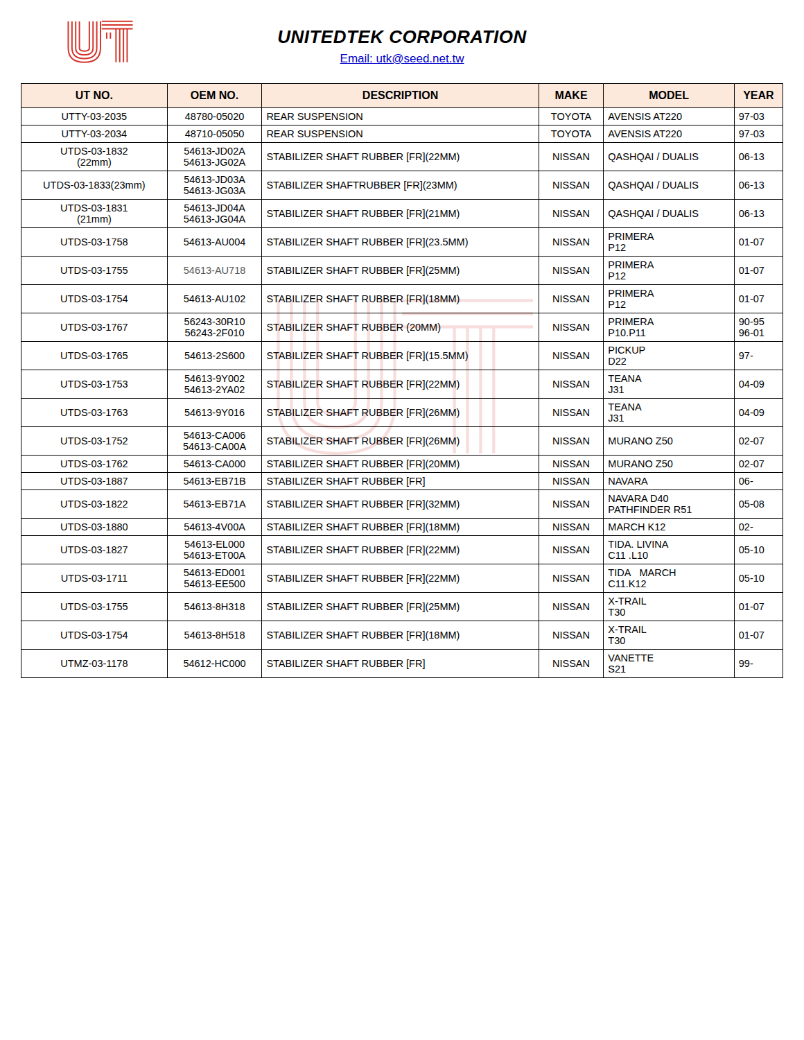UNITEDTEK CORPORATION
Email: utk@seed.net.tw
| UT NO. | OEM NO. | DESCRIPTION | MAKE | MODEL | YEAR |
| --- | --- | --- | --- | --- | --- |
| UTTY-03-2035 | 48780-05020 | REAR SUSPENSION | TOYOTA | AVENSIS AT220 | 97-03 |
| UTTY-03-2034 | 48710-05050 | REAR SUSPENSION | TOYOTA | AVENSIS AT220 | 97-03 |
| UTDS-03-1832 (22mm) | 54613-JD02A 54613-JG02A | STABILIZER SHAFT RUBBER [FR](22MM) | NISSAN | QASHQAI / DUALIS | 06-13 |
| UTDS-03-1833(23mm) | 54613-JD03A 54613-JG03A | STABILIZER SHAFTRUBBER [FR](23MM) | NISSAN | QASHQAI / DUALIS | 06-13 |
| UTDS-03-1831 (21mm) | 54613-JD04A 54613-JG04A | STABILIZER SHAFT RUBBER [FR](21MM) | NISSAN | QASHQAI / DUALIS | 06-13 |
| UTDS-03-1758 | 54613-AU004 | STABILIZER SHAFT RUBBER [FR](23.5MM) | NISSAN | PRIMERA P12 | 01-07 |
| UTDS-03-1755 | 54613-AU718 | STABILIZER SHAFT RUBBER [FR](25MM) | NISSAN | PRIMERA P12 | 01-07 |
| UTDS-03-1754 | 54613-AU102 | STABILIZER SHAFT RUBBER [FR](18MM) | NISSAN | PRIMERA P12 | 01-07 |
| UTDS-03-1767 | 56243-30R10 56243-2F010 | STABILIZER SHAFT RUBBER (20MM) | NISSAN | PRIMERA P10.P11 | 90-95 96-01 |
| UTDS-03-1765 | 54613-2S600 | STABILIZER SHAFT RUBBER [FR](15.5MM) | NISSAN | PICKUP D22 | 97- |
| UTDS-03-1753 | 54613-9Y002 54613-2YA02 | STABILIZER SHAFT RUBBER [FR](22MM) | NISSAN | TEANA J31 | 04-09 |
| UTDS-03-1763 | 54613-9Y016 | STABILIZER SHAFT RUBBER [FR](26MM) | NISSAN | TEANA J31 | 04-09 |
| UTDS-03-1752 | 54613-CA006 54613-CA00A | STABILIZER SHAFT RUBBER [FR](26MM) | NISSAN | MURANO Z50 | 02-07 |
| UTDS-03-1762 | 54613-CA000 | STABILIZER SHAFT RUBBER [FR](20MM) | NISSAN | MURANO Z50 | 02-07 |
| UTDS-03-1887 | 54613-EB71B | STABILIZER SHAFT RUBBER [FR] | NISSAN | NAVARA | 06- |
| UTDS-03-1822 | 54613-EB71A | STABILIZER SHAFT RUBBER [FR](32MM) | NISSAN | NAVARA D40 PATHFINDER R51 | 05-08 |
| UTDS-03-1880 | 54613-4V00A | STABILIZER SHAFT RUBBER [FR](18MM) | NISSAN | MARCH K12 | 02- |
| UTDS-03-1827 | 54613-EL000 54613-ET00A | STABILIZER SHAFT RUBBER [FR](22MM) | NISSAN | TIDA. LIVINA C11 .L10 | 05-10 |
| UTDS-03-1711 | 54613-ED001 54613-EE500 | STABILIZER SHAFT RUBBER [FR](22MM) | NISSAN | TIDA MARCH C11.K12 | 05-10 |
| UTDS-03-1755 | 54613-8H318 | STABILIZER SHAFT RUBBER [FR](25MM) | NISSAN | X-TRAIL T30 | 01-07 |
| UTDS-03-1754 | 54613-8H518 | STABILIZER SHAFT RUBBER [FR](18MM) | NISSAN | X-TRAIL T30 | 01-07 |
| UTMZ-03-1178 | 54612-HC000 | STABILIZER SHAFT RUBBER [FR] | NISSAN | VANETTE S21 | 99- |